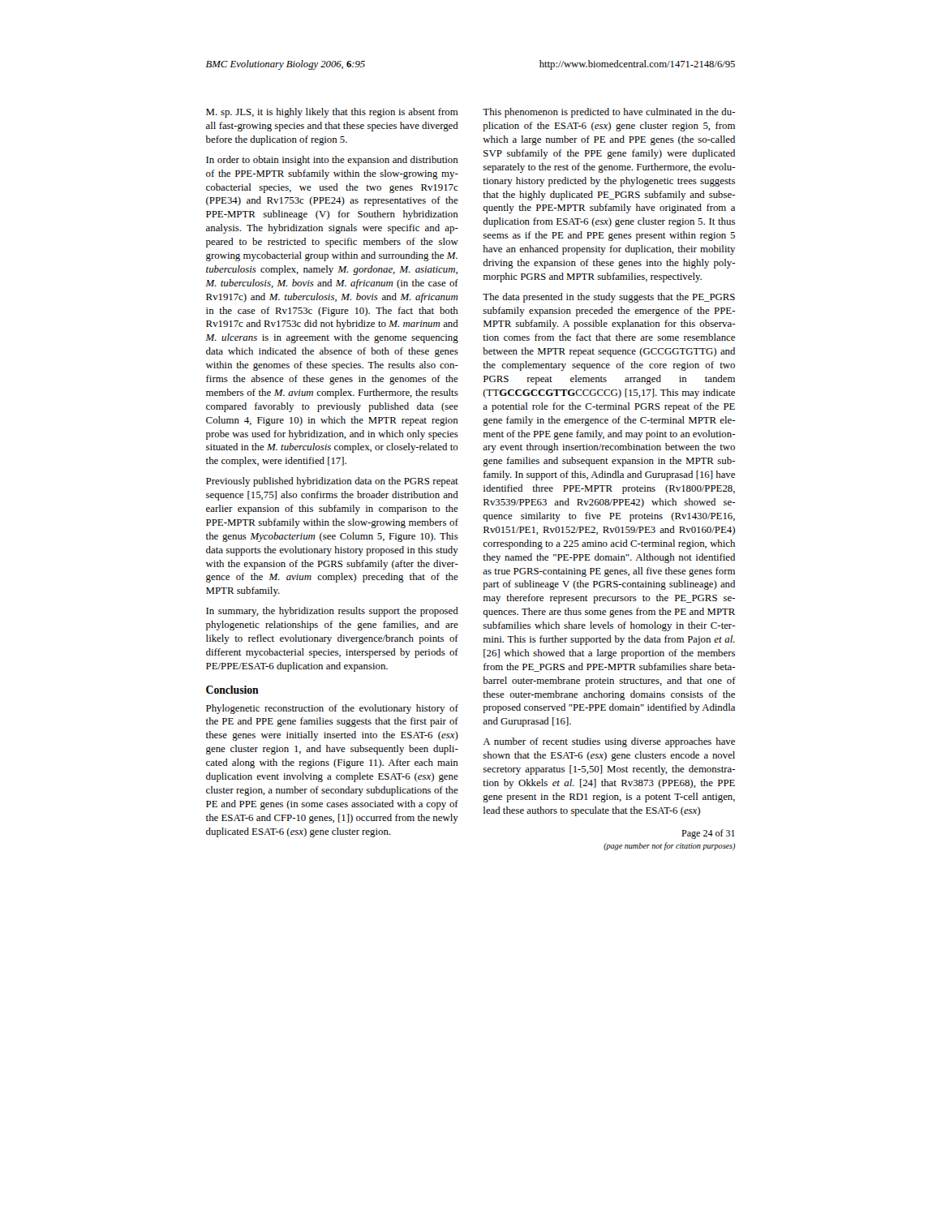BMC Evolutionary Biology 2006, 6:95
http://www.biomedcentral.com/1471-2148/6/95
M. sp. JLS, it is highly likely that this region is absent from all fast-growing species and that these species have diverged before the duplication of region 5.
In order to obtain insight into the expansion and distribution of the PPE-MPTR subfamily within the slow-growing mycobacterial species, we used the two genes Rv1917c (PPE34) and Rv1753c (PPE24) as representatives of the PPE-MPTR sublineage (V) for Southern hybridization analysis. The hybridization signals were specific and appeared to be restricted to specific members of the slow growing mycobacterial group within and surrounding the M. tuberculosis complex, namely M. gordonae, M. asiaticum, M. tuberculosis, M. bovis and M. africanum (in the case of Rv1917c) and M. tuberculosis, M. bovis and M. africanum in the case of Rv1753c (Figure 10). The fact that both Rv1917c and Rv1753c did not hybridize to M. marinum and M. ulcerans is in agreement with the genome sequencing data which indicated the absence of both of these genes within the genomes of these species. The results also confirms the absence of these genes in the genomes of the members of the M. avium complex. Furthermore, the results compared favorably to previously published data (see Column 4, Figure 10) in which the MPTR repeat region probe was used for hybridization, and in which only species situated in the M. tuberculosis complex, or closely-related to the complex, were identified [17].
Previously published hybridization data on the PGRS repeat sequence [15,75] also confirms the broader distribution and earlier expansion of this subfamily in comparison to the PPE-MPTR subfamily within the slow-growing members of the genus Mycobacterium (see Column 5, Figure 10). This data supports the evolutionary history proposed in this study with the expansion of the PGRS subfamily (after the divergence of the M. avium complex) preceding that of the MPTR subfamily.
In summary, the hybridization results support the proposed phylogenetic relationships of the gene families, and are likely to reflect evolutionary divergence/branch points of different mycobacterial species, interspersed by periods of PE/PPE/ESAT-6 duplication and expansion.
Conclusion
Phylogenetic reconstruction of the evolutionary history of the PE and PPE gene families suggests that the first pair of these genes were initially inserted into the ESAT-6 (esx) gene cluster region 1, and have subsequently been duplicated along with the regions (Figure 11). After each main duplication event involving a complete ESAT-6 (esx) gene cluster region, a number of secondary subduplications of the PE and PPE genes (in some cases associated with a copy of the ESAT-6 and CFP-10 genes, [1]) occurred from the newly duplicated ESAT-6 (esx) gene cluster region.
This phenomenon is predicted to have culminated in the duplication of the ESAT-6 (esx) gene cluster region 5, from which a large number of PE and PPE genes (the so-called SVP subfamily of the PPE gene family) were duplicated separately to the rest of the genome. Furthermore, the evolutionary history predicted by the phylogenetic trees suggests that the highly duplicated PE_PGRS subfamily and subsequently the PPE-MPTR subfamily have originated from a duplication from ESAT-6 (esx) gene cluster region 5. It thus seems as if the PE and PPE genes present within region 5 have an enhanced propensity for duplication, their mobility driving the expansion of these genes into the highly polymorphic PGRS and MPTR subfamilies, respectively.
The data presented in the study suggests that the PE_PGRS subfamily expansion preceded the emergence of the PPE-MPTR subfamily. A possible explanation for this observation comes from the fact that there are some resemblance between the MPTR repeat sequence (GCCGGTGTTG) and the complementary sequence of the core region of two PGRS repeat elements arranged in tandem (TTGCCGCCGTTGCCGCCG) [15,17]. This may indicate a potential role for the C-terminal PGRS repeat of the PE gene family in the emergence of the C-terminal MPTR element of the PPE gene family, and may point to an evolutionary event through insertion/recombination between the two gene families and subsequent expansion in the MPTR subfamily. In support of this, Adindla and Guruprasad [16] have identified three PPE-MPTR proteins (Rv1800/PPE28, Rv3539/PPE63 and Rv2608/PPE42) which showed sequence similarity to five PE proteins (Rv1430/PE16, Rv0151/PE1, Rv0152/PE2, Rv0159/PE3 and Rv0160/PE4) corresponding to a 225 amino acid C-terminal region, which they named the "PE-PPE domain". Although not identified as true PGRS-containing PE genes, all five these genes form part of sublineage V (the PGRS-containing sublineage) and may therefore represent precursors to the PE_PGRS sequences. There are thus some genes from the PE and MPTR subfamilies which share levels of homology in their C-termini. This is further supported by the data from Pajon et al. [26] which showed that a large proportion of the members from the PE_PGRS and PPE-MPTR subfamilies share beta-barrel outer-membrane protein structures, and that one of these outer-membrane anchoring domains consists of the proposed conserved "PE-PPE domain" identified by Adindla and Guruprasad [16].
A number of recent studies using diverse approaches have shown that the ESAT-6 (esx) gene clusters encode a novel secretory apparatus [1-5,50] Most recently, the demonstration by Okkels et al. [24] that Rv3873 (PPE68), the PPE gene present in the RD1 region, is a potent T-cell antigen, lead these authors to speculate that the ESAT-6 (esx)
Page 24 of 31
(page number not for citation purposes)